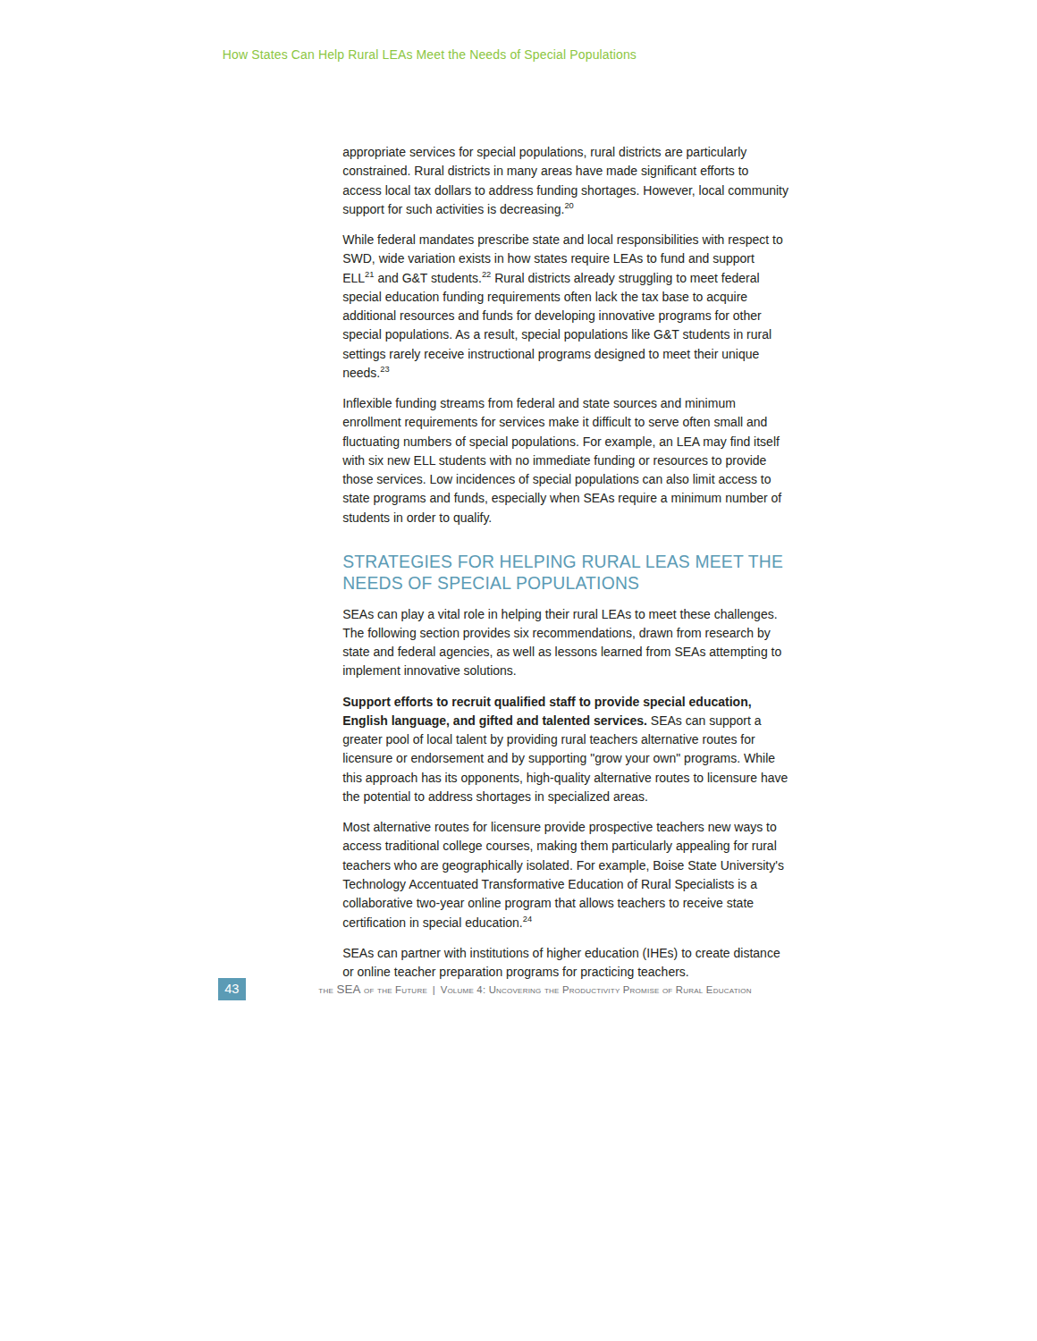How States Can Help Rural LEAs Meet the Needs of Special Populations
appropriate services for special populations, rural districts are particularly constrained. Rural districts in many areas have made significant efforts to access local tax dollars to address funding shortages. However, local community support for such activities is decreasing.20
While federal mandates prescribe state and local responsibilities with respect to SWD, wide variation exists in how states require LEAs to fund and support ELL21 and G&T students.22 Rural districts already struggling to meet federal special education funding requirements often lack the tax base to acquire additional resources and funds for developing innovative programs for other special populations. As a result, special populations like G&T students in rural settings rarely receive instructional programs designed to meet their unique needs.23
Inflexible funding streams from federal and state sources and minimum enrollment requirements for services make it difficult to serve often small and fluctuating numbers of special populations. For example, an LEA may find itself with six new ELL students with no immediate funding or resources to provide those services. Low incidences of special populations can also limit access to state programs and funds, especially when SEAs require a minimum number of students in order to qualify.
Strategies for Helping Rural LEAs Meet the Needs of Special Populations
SEAs can play a vital role in helping their rural LEAs to meet these challenges. The following section provides six recommendations, drawn from research by state and federal agencies, as well as lessons learned from SEAs attempting to implement innovative solutions.
Support efforts to recruit qualified staff to provide special education, English language, and gifted and talented services. SEAs can support a greater pool of local talent by providing rural teachers alternative routes for licensure or endorsement and by supporting "grow your own" programs. While this approach has its opponents, high-quality alternative routes to licensure have the potential to address shortages in specialized areas.
Most alternative routes for licensure provide prospective teachers new ways to access traditional college courses, making them particularly appealing for rural teachers who are geographically isolated. For example, Boise State University's Technology Accentuated Transformative Education of Rural Specialists is a collaborative two-year online program that allows teachers to receive state certification in special education.24
SEAs can partner with institutions of higher education (IHEs) to create distance or online teacher preparation programs for practicing teachers.
43
the SEA of the Future|Volume 4: Uncovering the Productivity Promise of Rural Education